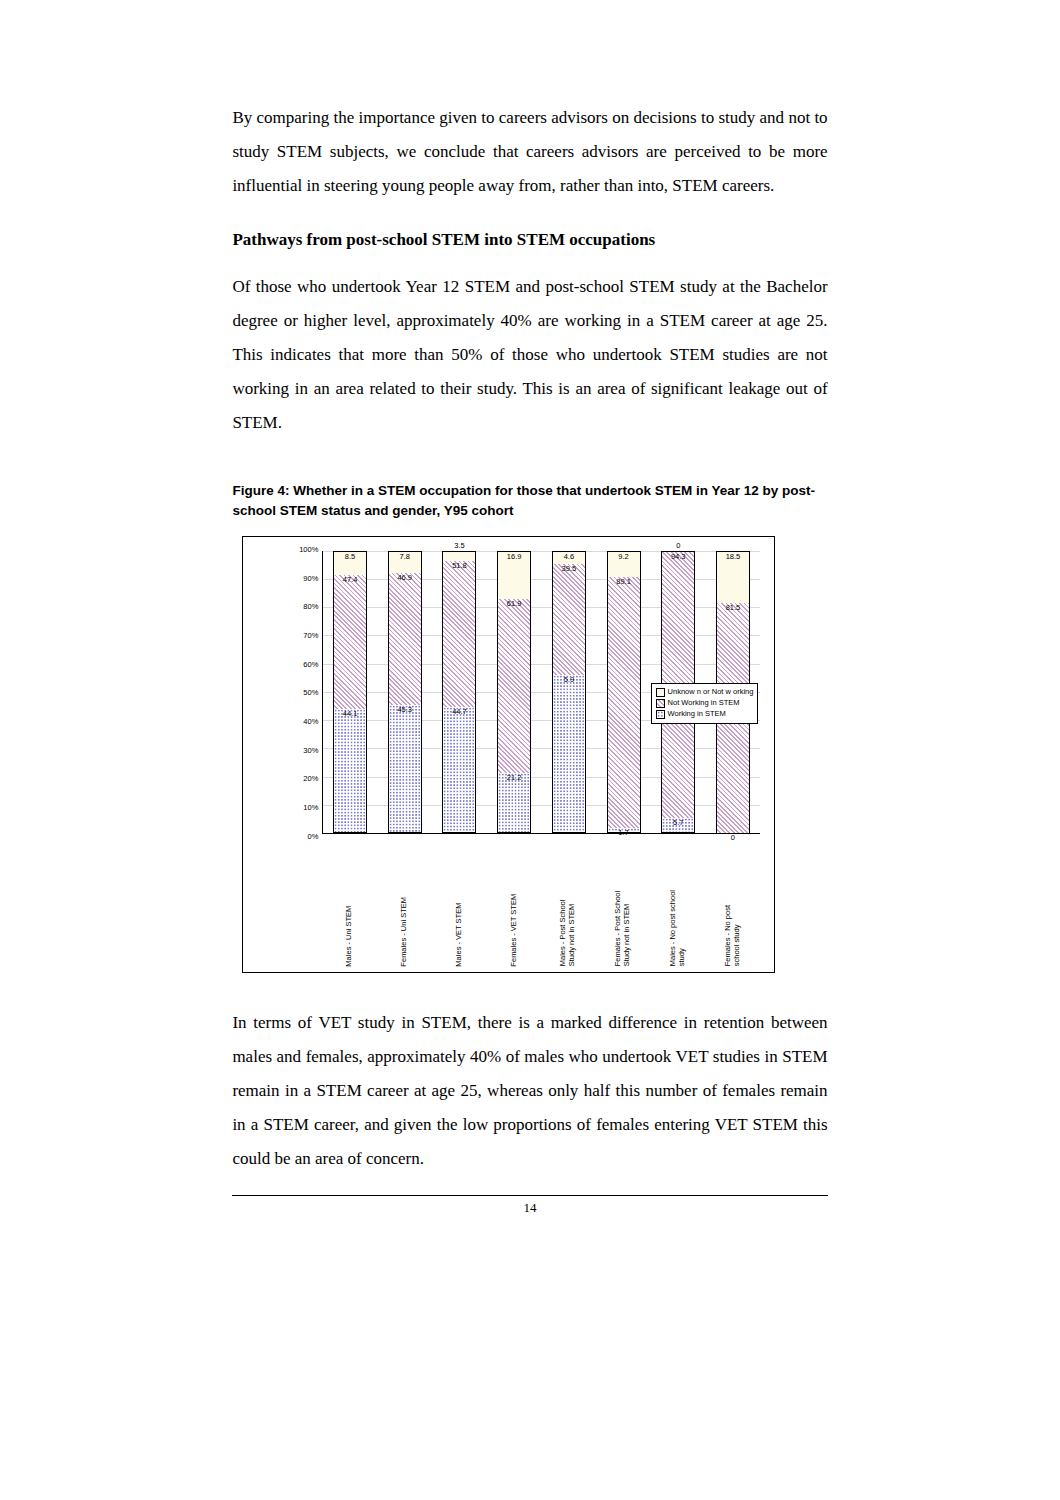By comparing the importance given to careers advisors on decisions to study and not to study STEM subjects, we conclude that careers advisors are perceived to be more influential in steering young people away from, rather than into, STEM careers.
Pathways from post-school STEM into STEM occupations
Of those who undertook Year 12 STEM and post-school STEM study at the Bachelor degree or higher level, approximately 40% are working in a STEM career at age 25. This indicates that more than 50% of those who undertook STEM studies are not working in an area related to their study. This is an area of significant leakage out of STEM.
Figure 4: Whether in a STEM occupation for those that undertook STEM in Year 12 by post-school STEM status and gender, Y95 cohort
100% 90% 80% 70% 60% 50% 40% 30% 20% 10% 0%
8.5
47.4
44.1
7.8
46.9
45.3
3.5
51.8
44.7
16.9
61.9
21.2
4.6
39.5
5.9
9.2
89.1
1.7
0
94.3
5.7
18.5
81.5
0
Unknow n or Not w orking
Not Working in STEM
Working in STEM
Males - Uni STEM
Females - Uni STEM
Males - VET STEM
Females - VET STEM
Males - Post School
Study not in STEM
Females - Post School
Study not in STEM
Males - No post school
study
Females - No post
school study
In terms of VET study in STEM, there is a marked difference in retention between males and females, approximately 40% of males who undertook VET studies in STEM remain in a STEM career at age 25, whereas only half this number of females remain in a STEM career, and given the low proportions of females entering VET STEM this could be an area of concern.
14